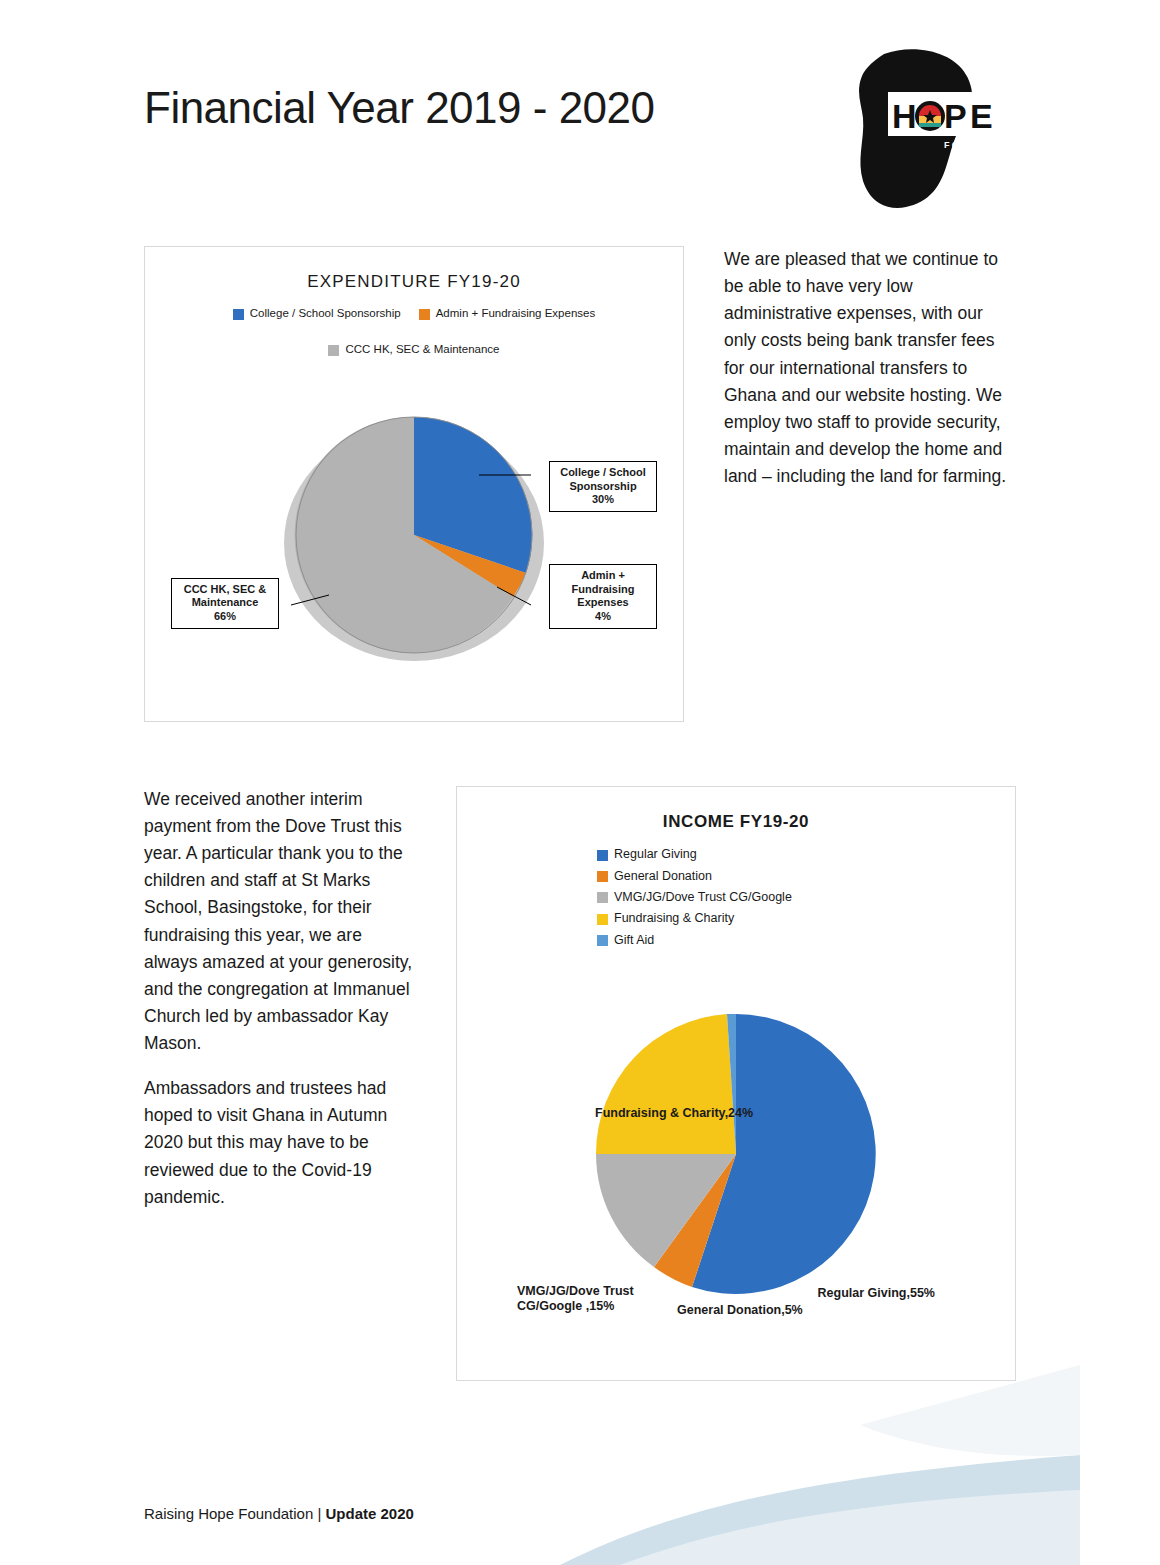Financial Year 2019 - 2020
H P E FOUNDATION
EXPENDITURE FY19-20
College / School Sponsorship Admin + Fundraising Expenses CCC HK, SEC & Maintenance
College / School
Sponsorship
30%
Admin + Fundraising
Expenses
4%
CCC HK, SEC &
Maintenance
66%
We are pleased that we continue to be able to have very low administrative expenses, with our only costs being bank transfer fees for our international transfers to Ghana and our website hosting. We employ two staff to provide security, maintain and develop the home and land – including the land for farming.
We received another interim payment from the Dove Trust this year. A particular thank you to the children and staff at St Marks School, Basingstoke, for their fundraising this year, we are always amazed at your generosity, and the congregation at Immanuel Church led by ambassador Kay Mason.
Ambassadors and trustees had hoped to visit Ghana in Autumn 2020 but this may have to be reviewed due to the Covid-19 pandemic.
INCOME FY19-20
Regular Giving
General Donation
VMG/JG/Dove Trust CG/Google
Fundraising & Charity
Gift Aid
Fundraising & Charity,24% Regular Giving,55% VMG/JG/Dove Trust
CG/Google ,15% General Donation,5%
Raising Hope Foundation | Update 2020